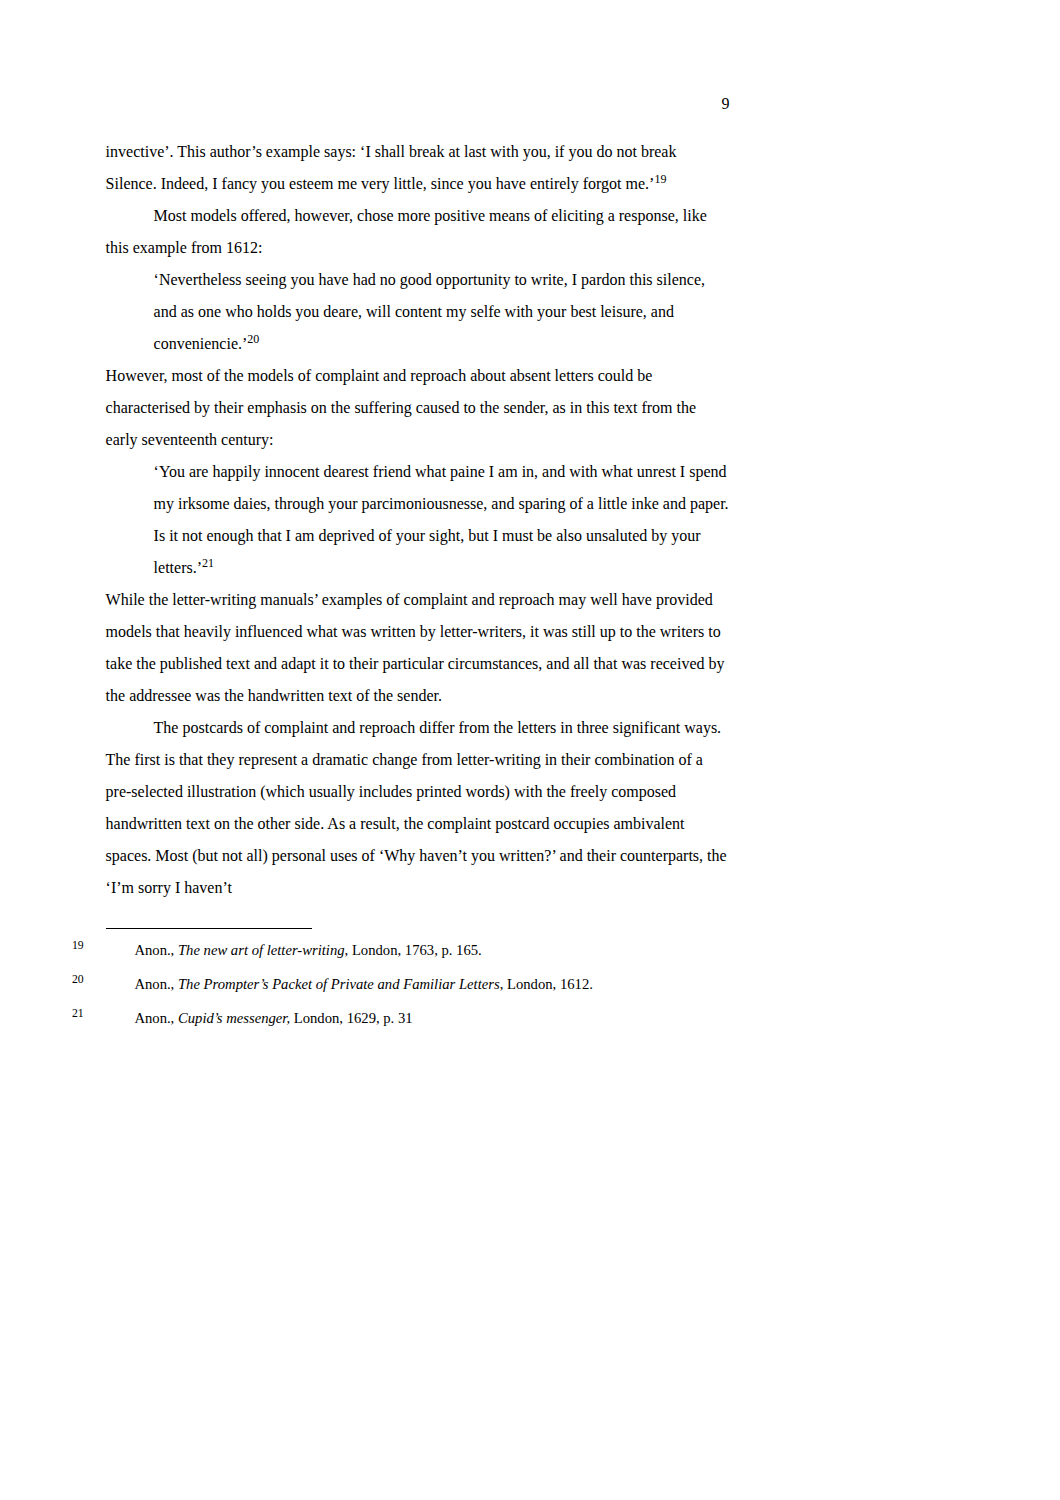9
invective’. This author’s example says: ‘I shall break at last with you, if you do not break Silence. Indeed, I fancy you esteem me very little, since you have entirely forgot me.’19
Most models offered, however, chose more positive means of eliciting a response, like this example from 1612:
‘Nevertheless seeing you have had no good opportunity to write, I pardon this silence, and as one who holds you deare, will content my selfe with your best leisure, and conveniencie.’20
However, most of the models of complaint and reproach about absent letters could be characterised by their emphasis on the suffering caused to the sender, as in this text from the early seventeenth century:
‘You are happily innocent dearest friend what paine I am in, and with what unrest I spend my irksome daies, through your parcimoniousnesse, and sparing of a little inke and paper. Is it not enough that I am deprived of your sight, but I must be also unsaluted by your letters.’21
While the letter-writing manuals’ examples of complaint and reproach may well have provided models that heavily influenced what was written by letter-writers, it was still up to the writers to take the published text and adapt it to their particular circumstances, and all that was received by the addressee was the handwritten text of the sender.
The postcards of complaint and reproach differ from the letters in three significant ways. The first is that they represent a dramatic change from letter-writing in their combination of a pre-selected illustration (which usually includes printed words) with the freely composed handwritten text on the other side. As a result, the complaint postcard occupies ambivalent spaces. Most (but not all) personal uses of ‘Why haven’t you written?’ and their counterparts, the ‘I’m sorry I haven’t
19 Anon., The new art of letter-writing, London, 1763, p. 165.
20 Anon., The Prompter’s Packet of Private and Familiar Letters, London, 1612.
21 Anon., Cupid’s messenger, London, 1629, p. 31